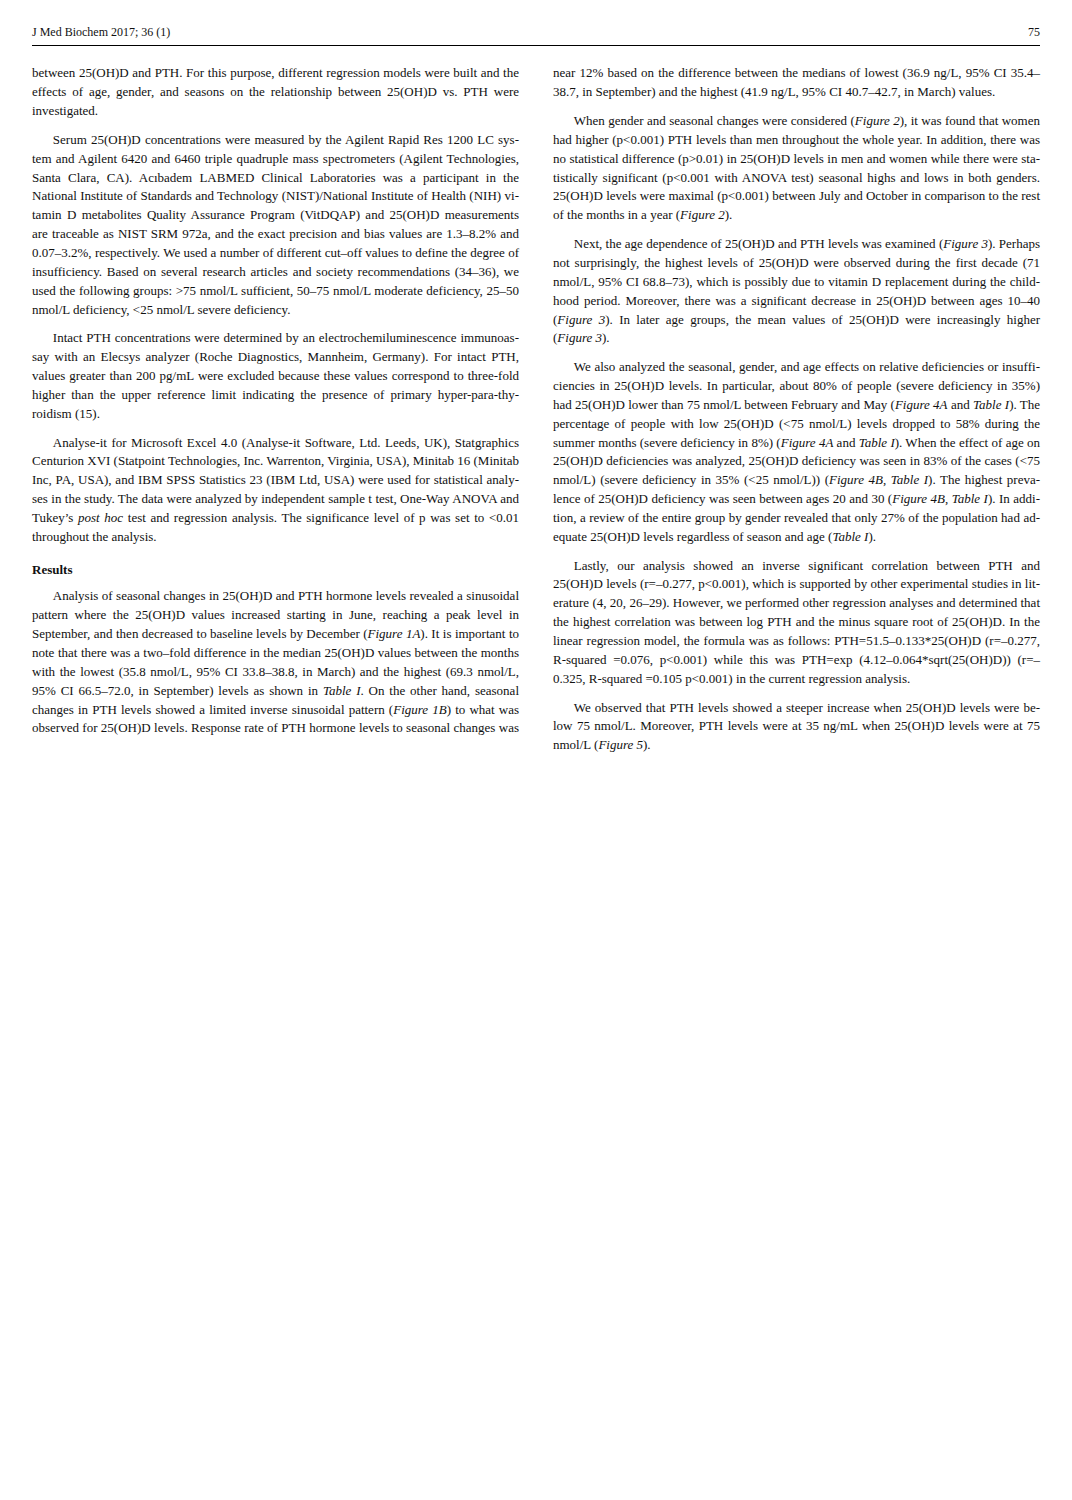J Med Biochem 2017; 36 (1) 75
between 25(OH)D and PTH. For this purpose, different regression models were built and the effects of age, gender, and seasons on the relationship between 25(OH)D vs. PTH were investigated.
Serum 25(OH)D concentrations were measured by the Agilent Rapid Res 1200 LC system and Agilent 6420 and 6460 triple quadruple mass spectrometers (Agilent Technologies, Santa Clara, CA). Acıbadem LABMED Clinical Laboratories was a participant in the National Institute of Standards and Technology (NIST)/National Institute of Health (NIH) vitamin D metabolites Quality Assurance Program (VitDQAP) and 25(OH)D measurements are traceable as NIST SRM 972a, and the exact precision and bias values are 1.3–8.2% and 0.07–3.2%, respectively. We used a number of different cut–off values to define the degree of insufficiency. Based on several research articles and society recommendations (34–36), we used the following groups: >75 nmol/L sufficient, 50–75 nmol/L moderate deficiency, 25–50 nmol/L deficiency, <25 nmol/L severe deficiency.
Intact PTH concentrations were determined by an electrochemiluminescence immunoassay with an Elecsys analyzer (Roche Diagnostics, Mannheim, Germany). For intact PTH, values greater than 200 pg/mL were excluded because these values correspond to three-fold higher than the upper reference limit indicating the presence of primary hyper-para-thyroidism (15).
Analyse-it for Microsoft Excel 4.0 (Analyse-it Software, Ltd. Leeds, UK), Statgraphics Centurion XVI (Statpoint Technologies, Inc. Warrenton, Virginia, USA), Minitab 16 (Minitab Inc, PA, USA), and IBM SPSS Statistics 23 (IBM Ltd, USA) were used for statistical analyses in the study. The data were analyzed by independent sample t test, One-Way ANOVA and Tukey’s post hoc test and regression analysis. The significance level of p was set to <0.01 throughout the analysis.
Results
Analysis of seasonal changes in 25(OH)D and PTH hormone levels revealed a sinusoidal pattern where the 25(OH)D values increased starting in June, reaching a peak level in September, and then decreased to baseline levels by December (Figure 1A). It is important to note that there was a two–fold difference in the median 25(OH)D values between the months with the lowest (35.8 nmol/L, 95% CI 33.8–38.8, in March) and the highest (69.3 nmol/L, 95% CI 66.5–72.0, in September) levels as shown in Table I. On the other hand, seasonal changes in PTH levels showed a limited inverse sinusoidal pattern (Figure 1B) to what was observed for 25(OH)D levels. Response rate of PTH hormone levels to seasonal changes was near 12% based on the difference between the medians of lowest (36.9 ng/L, 95% CI 35.4–38.7, in September) and the highest (41.9 ng/L, 95% CI 40.7–42.7, in March) values.
When gender and seasonal changes were considered (Figure 2), it was found that women had higher (p<0.001) PTH levels than men throughout the whole year. In addition, there was no statistical difference (p>0.01) in 25(OH)D levels in men and women while there were statistically significant (p<0.001 with ANOVA test) seasonal highs and lows in both genders. 25(OH)D levels were maximal (p<0.001) between July and October in comparison to the rest of the months in a year (Figure 2).
Next, the age dependence of 25(OH)D and PTH levels was examined (Figure 3). Perhaps not surprisingly, the highest levels of 25(OH)D were observed during the first decade (71 nmol/L, 95% CI 68.8–73), which is possibly due to vitamin D replacement during the childhood period. Moreover, there was a significant decrease in 25(OH)D between ages 10–40 (Figure 3). In later age groups, the mean values of 25(OH)D were increasingly higher (Figure 3).
We also analyzed the seasonal, gender, and age effects on relative deficiencies or insufficiencies in 25(OH)D levels. In particular, about 80% of people (severe deficiency in 35%) had 25(OH)D lower than 75 nmol/L between February and May (Figure 4A and Table I). The percentage of people with low 25(OH)D (<75 nmol/L) levels dropped to 58% during the summer months (severe deficiency in 8%) (Figure 4A and Table I). When the effect of age on 25(OH)D deficiencies was analyzed, 25(OH)D deficiency was seen in 83% of the cases (<75 nmol/L) (severe deficiency in 35% (<25 nmol/L)) (Figure 4B, Table I). The highest prevalence of 25(OH)D deficiency was seen between ages 20 and 30 (Figure 4B, Table I). In addition, a review of the entire group by gender revealed that only 27% of the population had adequate 25(OH)D levels regardless of season and age (Table I).
Lastly, our analysis showed an inverse significant correlation between PTH and 25(OH)D levels (r=–0.277, p<0.001), which is supported by other experimental studies in literature (4, 20, 26–29). However, we performed other regression analyses and determined that the highest correlation was between log PTH and the minus square root of 25(OH)D. In the linear regression model, the formula was as follows: PTH=51.5–0.133*25(OH)D (r=–0.277, R-squared =0.076, p<0.001) while this was PTH=exp (4.12–0.064*sqrt(25(OH)D)) (r=–0.325, R-squared =0.105 p<0.001) in the current regression analysis.
We observed that PTH levels showed a steeper increase when 25(OH)D levels were below 75 nmol/L. Moreover, PTH levels were at 35 ng/mL when 25(OH)D levels were at 75 nmol/L (Figure 5).